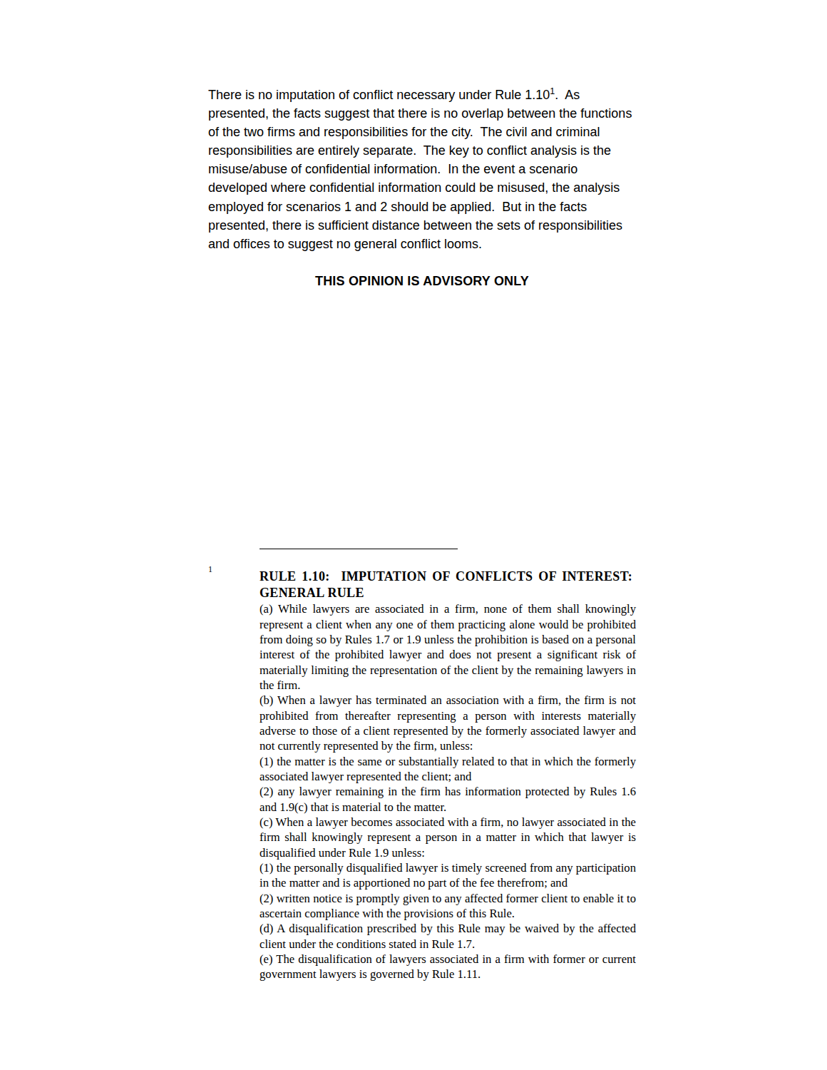There is no imputation of conflict necessary under Rule 1.101. As presented, the facts suggest that there is no overlap between the functions of the two firms and responsibilities for the city. The civil and criminal responsibilities are entirely separate. The key to conflict analysis is the misuse/abuse of confidential information. In the event a scenario developed where confidential information could be misused, the analysis employed for scenarios 1 and 2 should be applied. But in the facts presented, there is sufficient distance between the sets of responsibilities and offices to suggest no general conflict looms.
THIS OPINION IS ADVISORY ONLY
1
RULE 1.10: IMPUTATION OF CONFLICTS OF INTEREST: GENERAL RULE
(a) While lawyers are associated in a firm, none of them shall knowingly represent a client when any one of them practicing alone would be prohibited from doing so by Rules 1.7 or 1.9 unless the prohibition is based on a personal interest of the prohibited lawyer and does not present a significant risk of materially limiting the representation of the client by the remaining lawyers in the firm.
(b) When a lawyer has terminated an association with a firm, the firm is not prohibited from thereafter representing a person with interests materially adverse to those of a client represented by the formerly associated lawyer and not currently represented by the firm, unless:
(1) the matter is the same or substantially related to that in which the formerly associated lawyer represented the client; and
(2) any lawyer remaining in the firm has information protected by Rules 1.6 and 1.9(c) that is material to the matter.
(c) When a lawyer becomes associated with a firm, no lawyer associated in the firm shall knowingly represent a person in a matter in which that lawyer is disqualified under Rule 1.9 unless:
(1) the personally disqualified lawyer is timely screened from any participation in the matter and is apportioned no part of the fee therefrom; and
(2) written notice is promptly given to any affected former client to enable it to ascertain compliance with the provisions of this Rule.
(d) A disqualification prescribed by this Rule may be waived by the affected client under the conditions stated in Rule 1.7.
(e) The disqualification of lawyers associated in a firm with former or current government lawyers is governed by Rule 1.11.